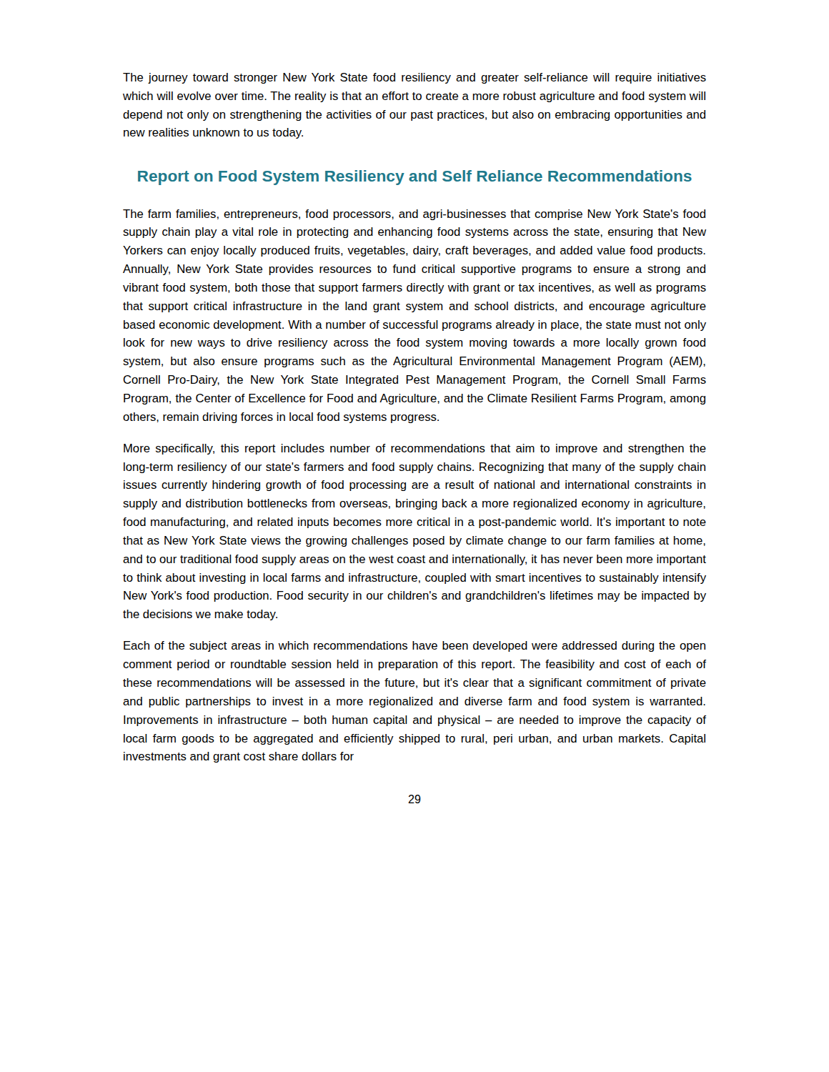The journey toward stronger New York State food resiliency and greater self-reliance will require initiatives which will evolve over time. The reality is that an effort to create a more robust agriculture and food system will depend not only on strengthening the activities of our past practices, but also on embracing opportunities and new realities unknown to us today.
Report on Food System Resiliency and Self Reliance Recommendations
The farm families, entrepreneurs, food processors, and agri-businesses that comprise New York State's food supply chain play a vital role in protecting and enhancing food systems across the state, ensuring that New Yorkers can enjoy locally produced fruits, vegetables, dairy, craft beverages, and added value food products. Annually, New York State provides resources to fund critical supportive programs to ensure a strong and vibrant food system, both those that support farmers directly with grant or tax incentives, as well as programs that support critical infrastructure in the land grant system and school districts, and encourage agriculture based economic development. With a number of successful programs already in place, the state must not only look for new ways to drive resiliency across the food system moving towards a more locally grown food system, but also ensure programs such as the Agricultural Environmental Management Program (AEM), Cornell Pro-Dairy, the New York State Integrated Pest Management Program, the Cornell Small Farms Program, the Center of Excellence for Food and Agriculture, and the Climate Resilient Farms Program, among others, remain driving forces in local food systems progress.
More specifically, this report includes number of recommendations that aim to improve and strengthen the long-term resiliency of our state's farmers and food supply chains. Recognizing that many of the supply chain issues currently hindering growth of food processing are a result of national and international constraints in supply and distribution bottlenecks from overseas, bringing back a more regionalized economy in agriculture, food manufacturing, and related inputs becomes more critical in a post-pandemic world. It's important to note that as New York State views the growing challenges posed by climate change to our farm families at home, and to our traditional food supply areas on the west coast and internationally, it has never been more important to think about investing in local farms and infrastructure, coupled with smart incentives to sustainably intensify New York's food production. Food security in our children's and grandchildren's lifetimes may be impacted by the decisions we make today.
Each of the subject areas in which recommendations have been developed were addressed during the open comment period or roundtable session held in preparation of this report. The feasibility and cost of each of these recommendations will be assessed in the future, but it's clear that a significant commitment of private and public partnerships to invest in a more regionalized and diverse farm and food system is warranted. Improvements in infrastructure – both human capital and physical – are needed to improve the capacity of local farm goods to be aggregated and efficiently shipped to rural, peri urban, and urban markets. Capital investments and grant cost share dollars for
29